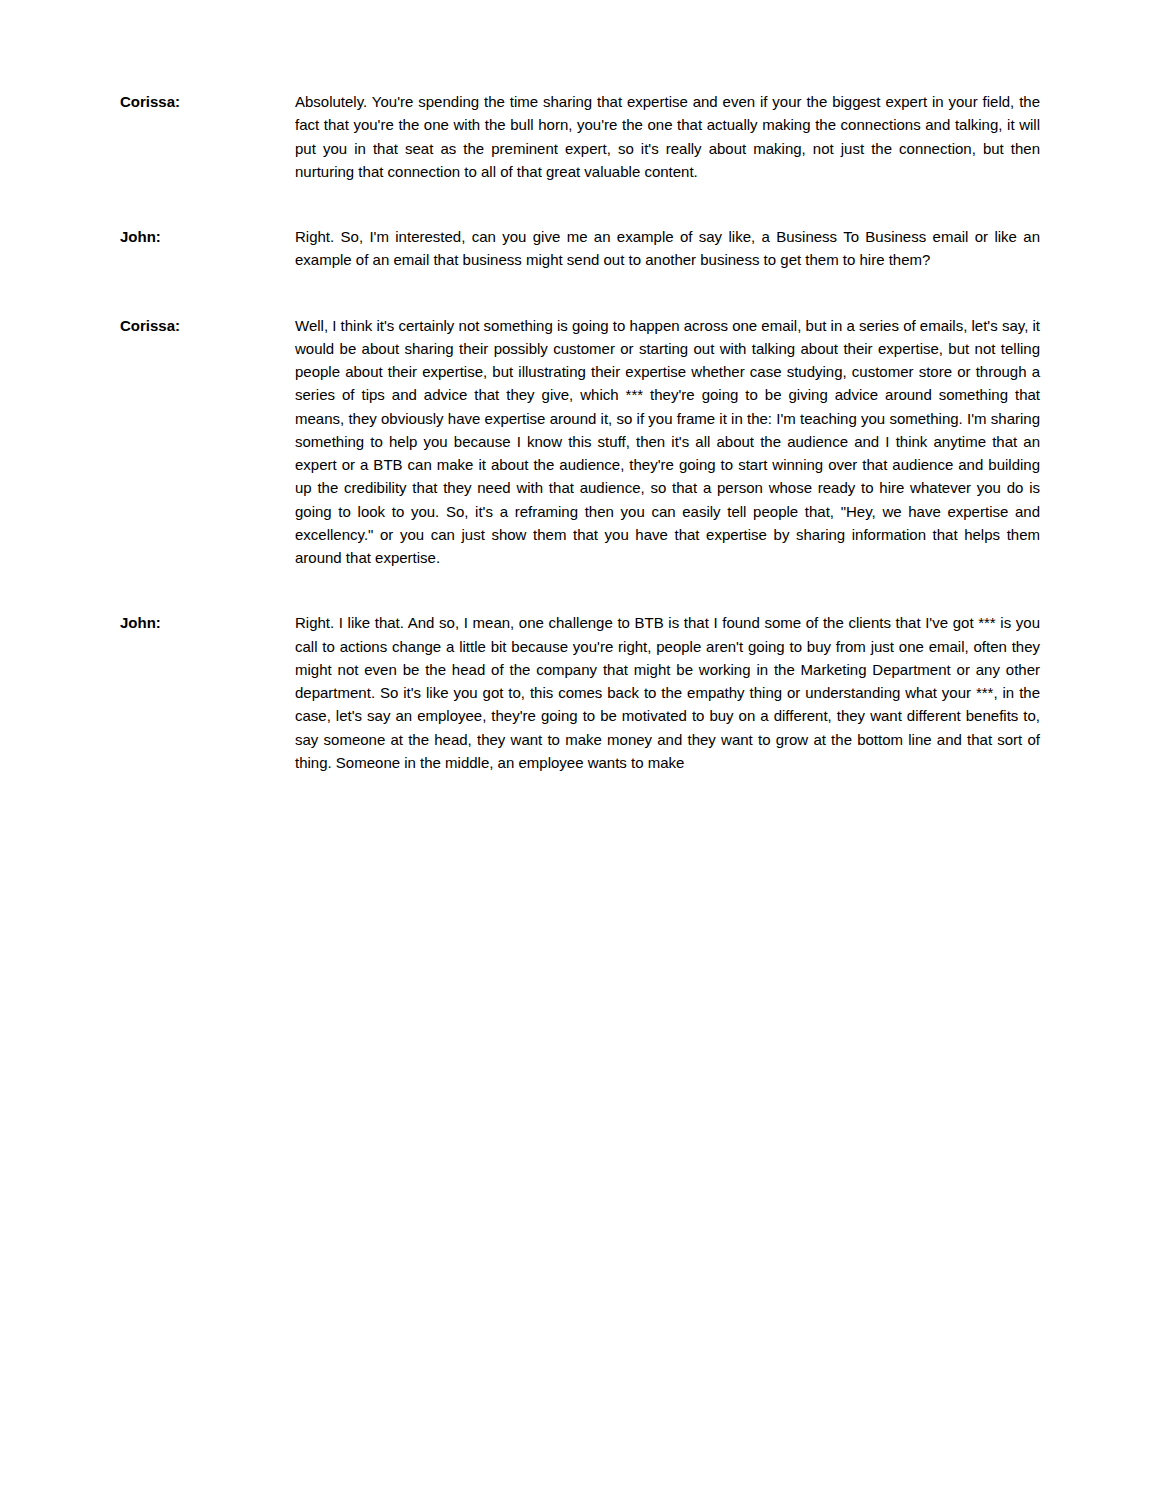Corissa:
Absolutely. You're spending the time sharing that expertise and even if your the biggest expert in your field, the fact that you're the one with the bull horn, you're the one that actually making the connections and talking, it will put you in that seat as the preminent expert, so it's really about making, not just the connection, but then nurturing that connection to all of that great valuable content.
John:
Right. So, I'm interested, can you give me an example of say like, a Business To Business email or like an example of an email that business might send out to another business to get them to hire them?
Corissa:
Well, I think it's certainly not something is going to happen across one email, but in a series of emails, let's say, it would be about sharing their possibly customer or starting out with talking about their expertise, but not telling people about their expertise, but illustrating their expertise whether case studying, customer store or through a series of tips and advice that they give, which *** they're going to be giving advice around something that means, they obviously have expertise around it, so if you frame it in the: I'm teaching you something. I'm sharing something to help you because I know this stuff, then it's all about the audience and I think anytime that an expert or a BTB can make it about the audience, they're going to start winning over that audience and building up the credibility that they need with that audience, so that a person whose ready to hire whatever you do is going to look to you. So, it's a reframing then you can easily tell people that, "Hey, we have expertise and excellency." or you can just show them that you have that expertise by sharing information that helps them around that expertise.
John:
Right. I like that. And so, I mean, one challenge to BTB is that I found some of the clients that I've got *** is you call to actions change a little bit because you're right, people aren't going to buy from just one email, often they might not even be the head of the company that might be working in the Marketing Department or any other department. So it's like you got to, this comes back to the empathy thing or understanding what your ***, in the case, let's say an employee, they're going to be motivated to buy on a different, they want different benefits to, say someone at the head, they want to make money and they want to grow at the bottom line and that sort of thing. Someone in the middle, an employee wants to make